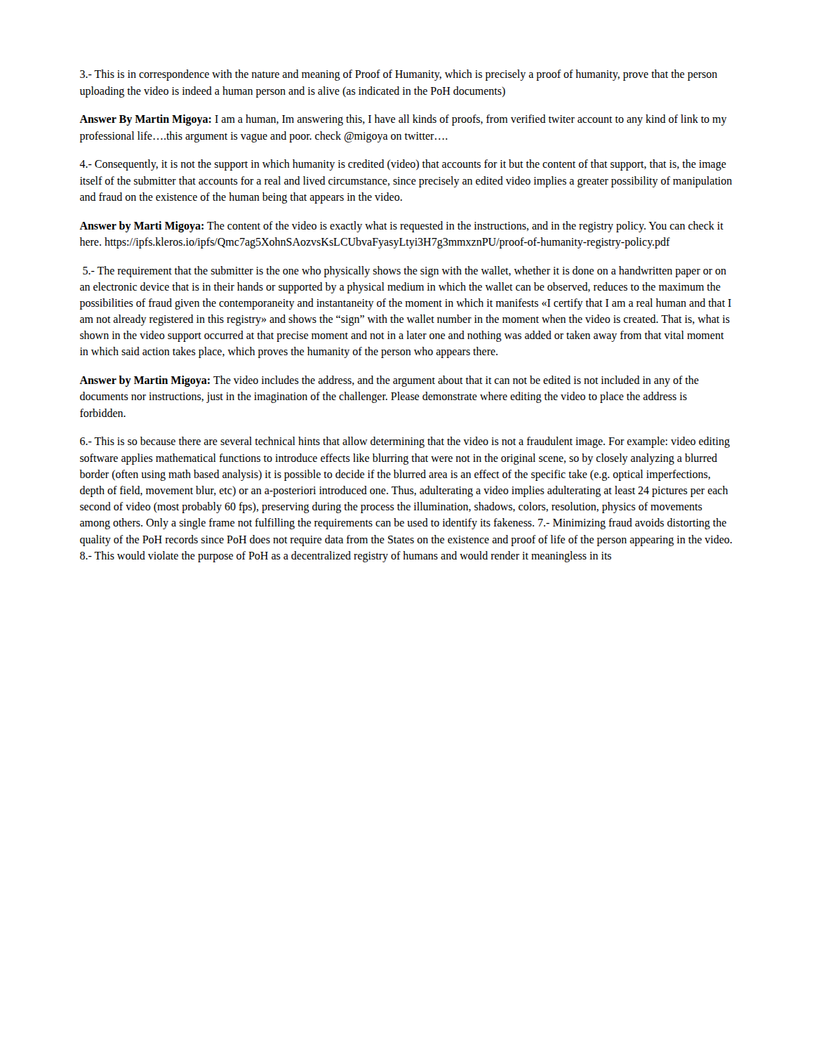3.- This is in correspondence with the nature and meaning of Proof of Humanity, which is precisely a proof of humanity, prove that the person uploading the video is indeed a human person and is alive (as indicated in the PoH documents)
Answer By Martin Migoya: I am a human, Im answering this, I have all kinds of proofs, from verified twiter account to any kind of link to my professional life….this argument is vague and poor. check @migoya on twitter….
4.- Consequently, it is not the support in which humanity is credited (video) that accounts for it but the content of that support, that is, the image itself of the submitter that accounts for a real and lived circumstance, since precisely an edited video implies a greater possibility of manipulation and fraud on the existence of the human being that appears in the video.
Answer by Marti Migoya: The content of the video is exactly what is requested in the instructions, and in the registry policy. You can check it here. https://ipfs.kleros.io/ipfs/Qmc7ag5XohnSAozvsKsLCUbvaFyasyLtyi3H7g3mmxznPU/proof-of-humanity-registry-policy.pdf
5.- The requirement that the submitter is the one who physically shows the sign with the wallet, whether it is done on a handwritten paper or on an electronic device that is in their hands or supported by a physical medium in which the wallet can be observed, reduces to the maximum the possibilities of fraud given the contemporaneity and instantaneity of the moment in which it manifests «I certify that I am a real human and that I am not already registered in this registry» and shows the “sign” with the wallet number in the moment when the video is created. That is, what is shown in the video support occurred at that precise moment and not in a later one and nothing was added or taken away from that vital moment in which said action takes place, which proves the humanity of the person who appears there.
Answer by Martin Migoya: The video includes the address, and the argument about that it can not be edited is not included in any of the documents nor instructions, just in the imagination of the challenger. Please demonstrate where editing the video to place the address is forbidden.
6.- This is so because there are several technical hints that allow determining that the video is not a fraudulent image. For example: video editing software applies mathematical functions to introduce effects like blurring that were not in the original scene, so by closely analyzing a blurred border (often using math based analysis) it is possible to decide if the blurred area is an effect of the specific take (e.g. optical imperfections, depth of field, movement blur, etc) or an a-posteriori introduced one. Thus, adulterating a video implies adulterating at least 24 pictures per each second of video (most probably 60 fps), preserving during the process the illumination, shadows, colors, resolution, physics of movements among others. Only a single frame not fulfilling the requirements can be used to identify its fakeness. 7.- Minimizing fraud avoids distorting the quality of the PoH records since PoH does not require data from the States on the existence and proof of life of the person appearing in the video. 8.- This would violate the purpose of PoH as a decentralized registry of humans and would render it meaningless in its